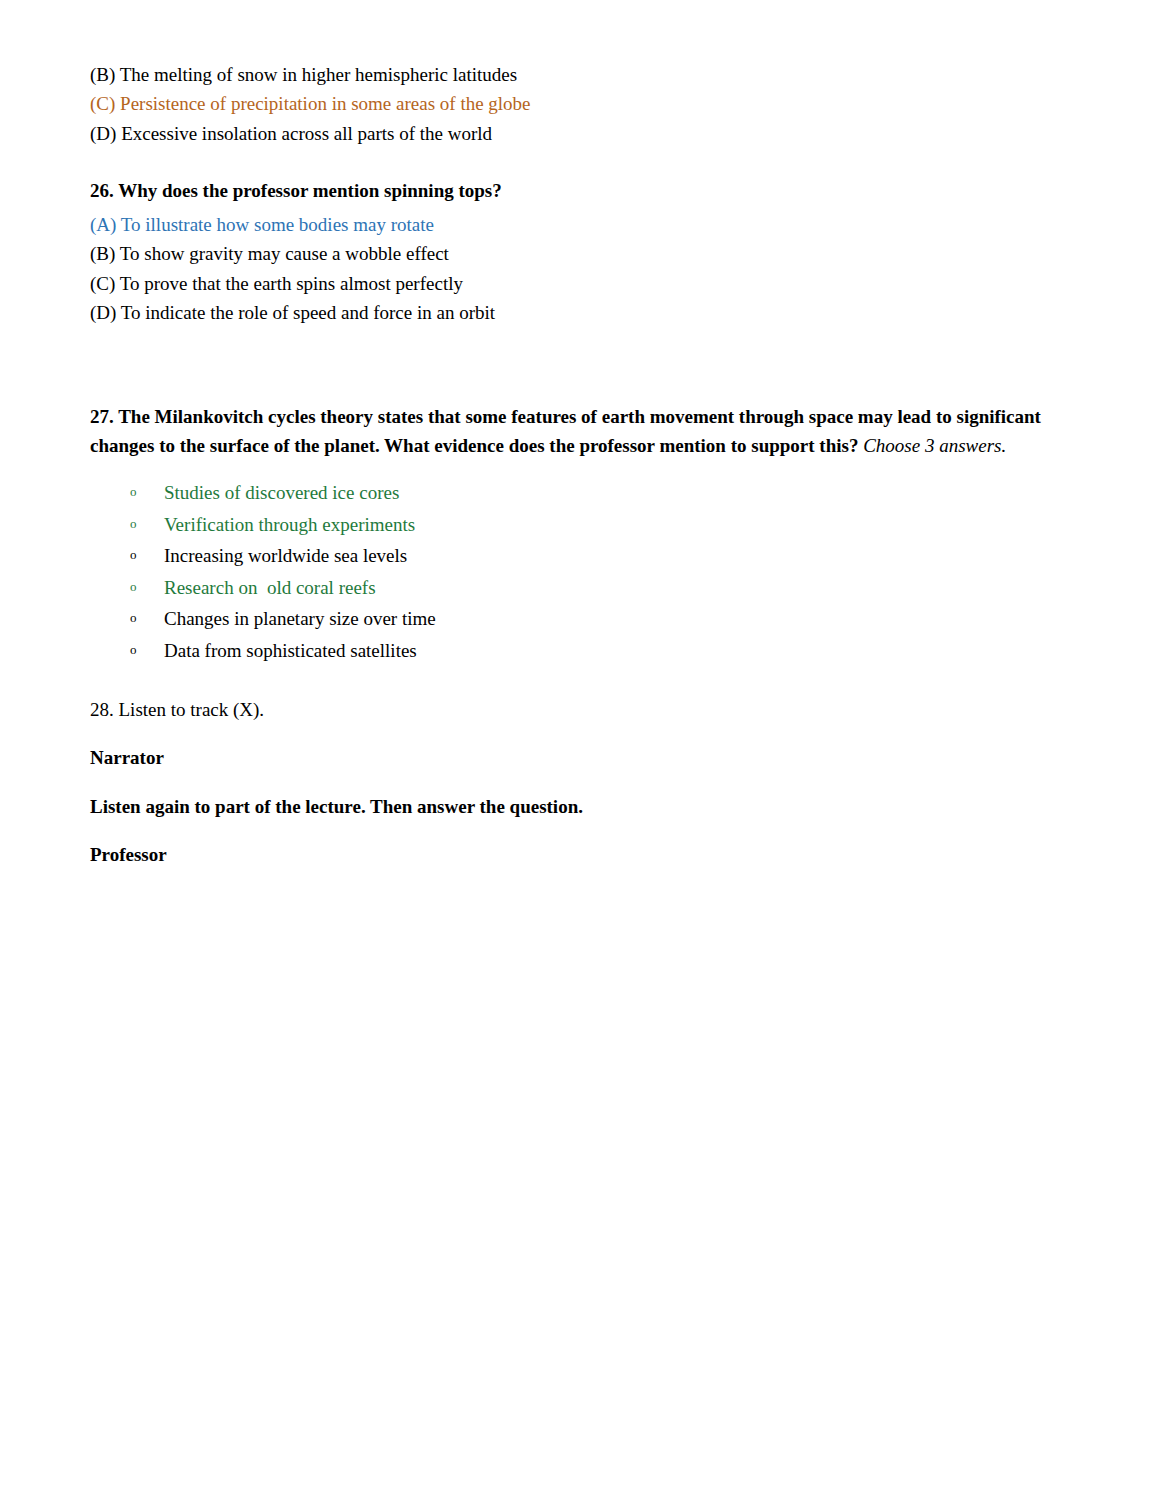(B) The melting of snow in higher hemispheric latitudes
(C) Persistence of precipitation in some areas of the globe
(D) Excessive insolation across all parts of the world
26. Why does the professor mention spinning tops?
(A) To illustrate how some bodies may rotate
(B) To show gravity may cause a wobble effect
(C) To prove that the earth spins almost perfectly
(D) To indicate the role of speed and force in an orbit
27. The Milankovitch cycles theory states that some features of earth movement through space may lead to significant changes to the surface of the planet. What evidence does the professor mention to support this? Choose 3 answers.
Studies of discovered ice cores
Verification through experiments
Increasing worldwide sea levels
Research on old coral reefs
Changes in planetary size over time
Data from sophisticated satellites
28. Listen to track (X).
Narrator
Listen again to part of the lecture. Then answer the question.
Professor